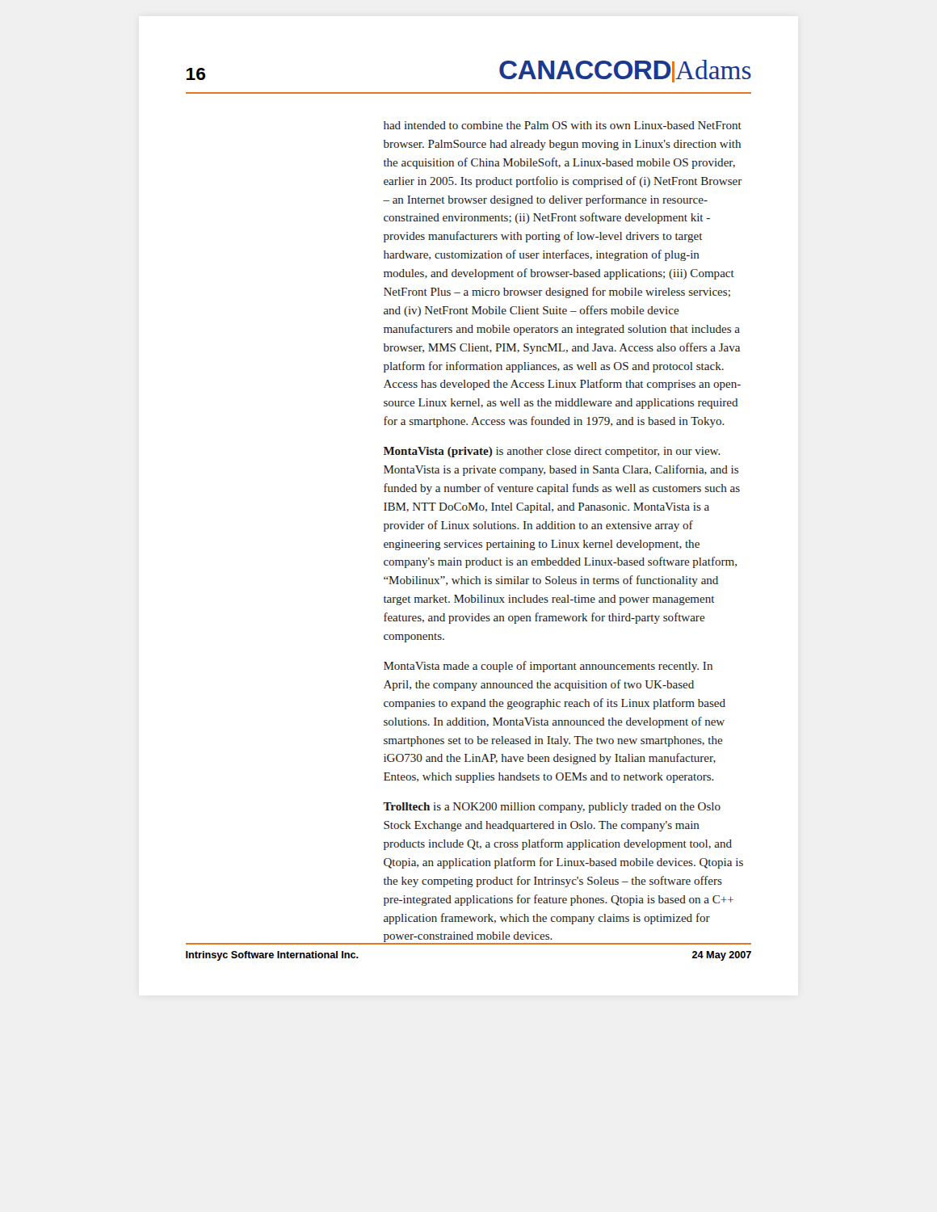16
CANACCORD Adams
had intended to combine the Palm OS with its own Linux-based NetFront browser. PalmSource had already begun moving in Linux's direction with the acquisition of China MobileSoft, a Linux-based mobile OS provider, earlier in 2005. Its product portfolio is comprised of (i) NetFront Browser – an Internet browser designed to deliver performance in resource-constrained environments; (ii) NetFront software development kit - provides manufacturers with porting of low-level drivers to target hardware, customization of user interfaces, integration of plug-in modules, and development of browser-based applications; (iii) Compact NetFront Plus – a micro browser designed for mobile wireless services; and (iv) NetFront Mobile Client Suite – offers mobile device manufacturers and mobile operators an integrated solution that includes a browser, MMS Client, PIM, SyncML, and Java. Access also offers a Java platform for information appliances, as well as OS and protocol stack. Access has developed the Access Linux Platform that comprises an open-source Linux kernel, as well as the middleware and applications required for a smartphone. Access was founded in 1979, and is based in Tokyo.
MontaVista (private) is another close direct competitor, in our view. MontaVista is a private company, based in Santa Clara, California, and is funded by a number of venture capital funds as well as customers such as IBM, NTT DoCoMo, Intel Capital, and Panasonic. MontaVista is a provider of Linux solutions. In addition to an extensive array of engineering services pertaining to Linux kernel development, the company's main product is an embedded Linux-based software platform, “Mobilinux”, which is similar to Soleus in terms of functionality and target market. Mobilinux includes real-time and power management features, and provides an open framework for third-party software components.
MontaVista made a couple of important announcements recently. In April, the company announced the acquisition of two UK-based companies to expand the geographic reach of its Linux platform based solutions. In addition, MontaVista announced the development of new smartphones set to be released in Italy. The two new smartphones, the iGO730 and the LinAP, have been designed by Italian manufacturer, Enteos, which supplies handsets to OEMs and to network operators.
Trolltech is a NOK200 million company, publicly traded on the Oslo Stock Exchange and headquartered in Oslo. The company's main products include Qt, a cross platform application development tool, and Qtopia, an application platform for Linux-based mobile devices. Qtopia is the key competing product for Intrinsyc's Soleus – the software offers pre-integrated applications for feature phones. Qtopia is based on a C++ application framework, which the company claims is optimized for power-constrained mobile devices.
Intrinsyc Software International Inc. 24 May 2007